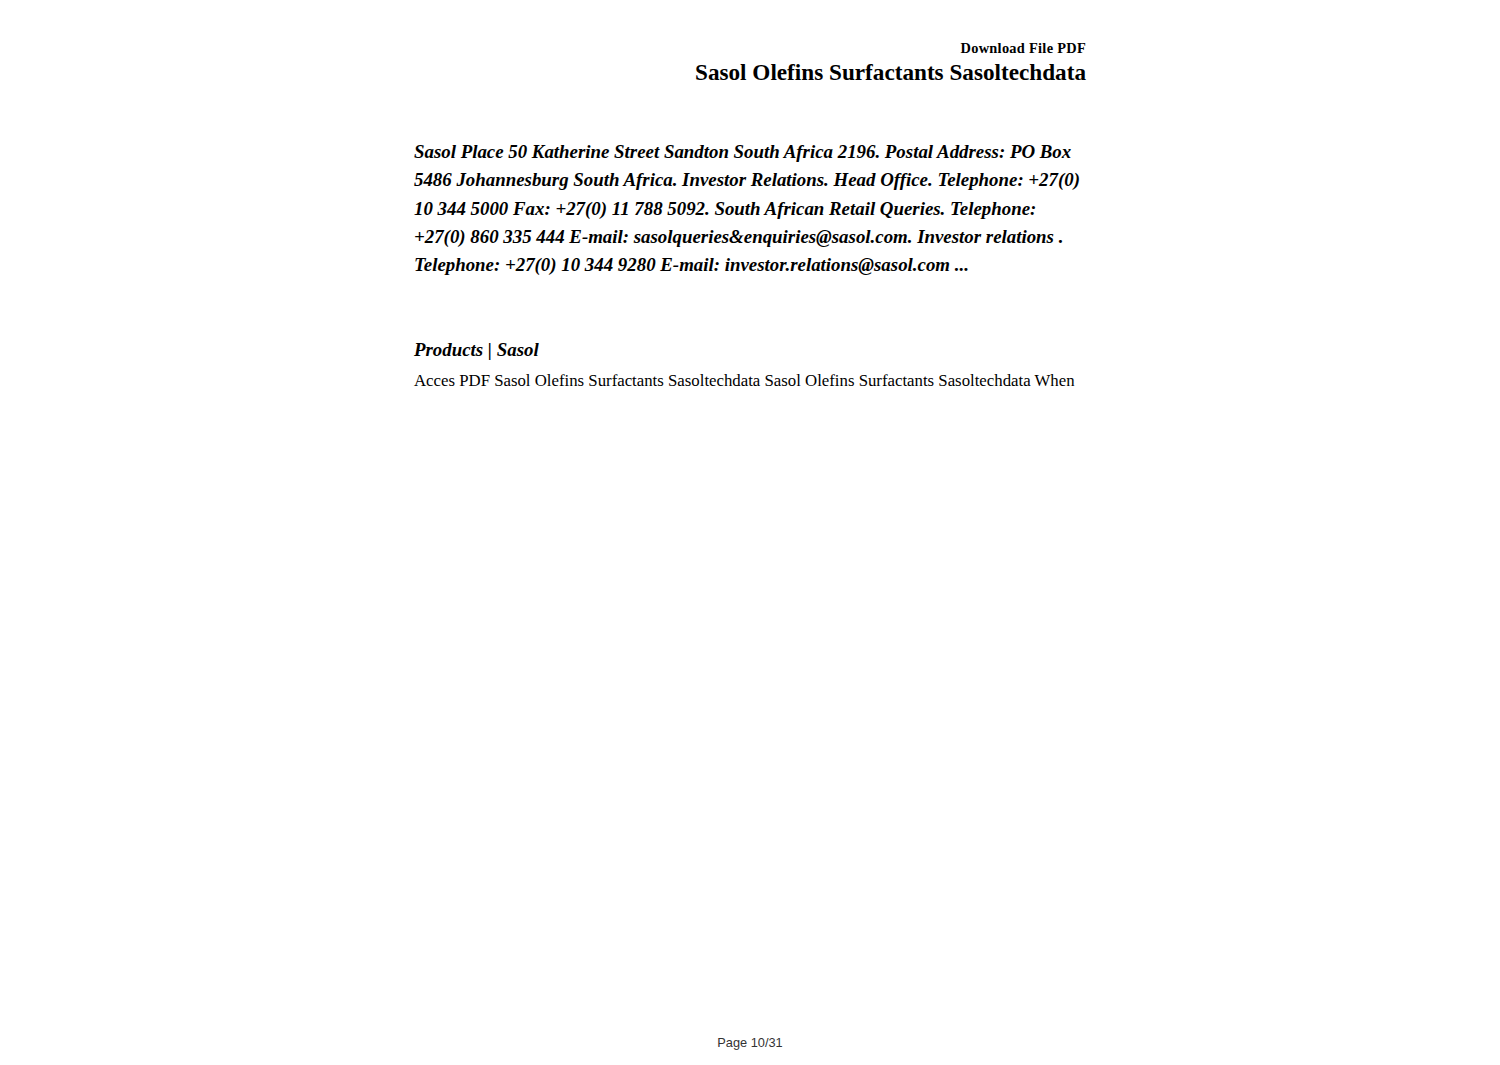Download File PDF Sasol Olefins Surfactants Sasoltechdata
Sasol Place 50 Katherine Street Sandton South Africa 2196. Postal Address: PO Box 5486 Johannesburg South Africa. Investor Relations. Head Office. Telephone: +27(0) 10 344 5000 Fax: +27(0) 11 788 5092. South African Retail Queries. Telephone: +27(0) 860 335 444 E-mail: sasolqueries&enquiries@sasol.com. Investor relations . Telephone: +27(0) 10 344 9280 E-mail: investor.relations@sasol.com ...
Products | Sasol
Acces PDF Sasol Olefins Surfactants Sasoltechdata Sasol Olefins Surfactants Sasoltechdata When
Page 10/31